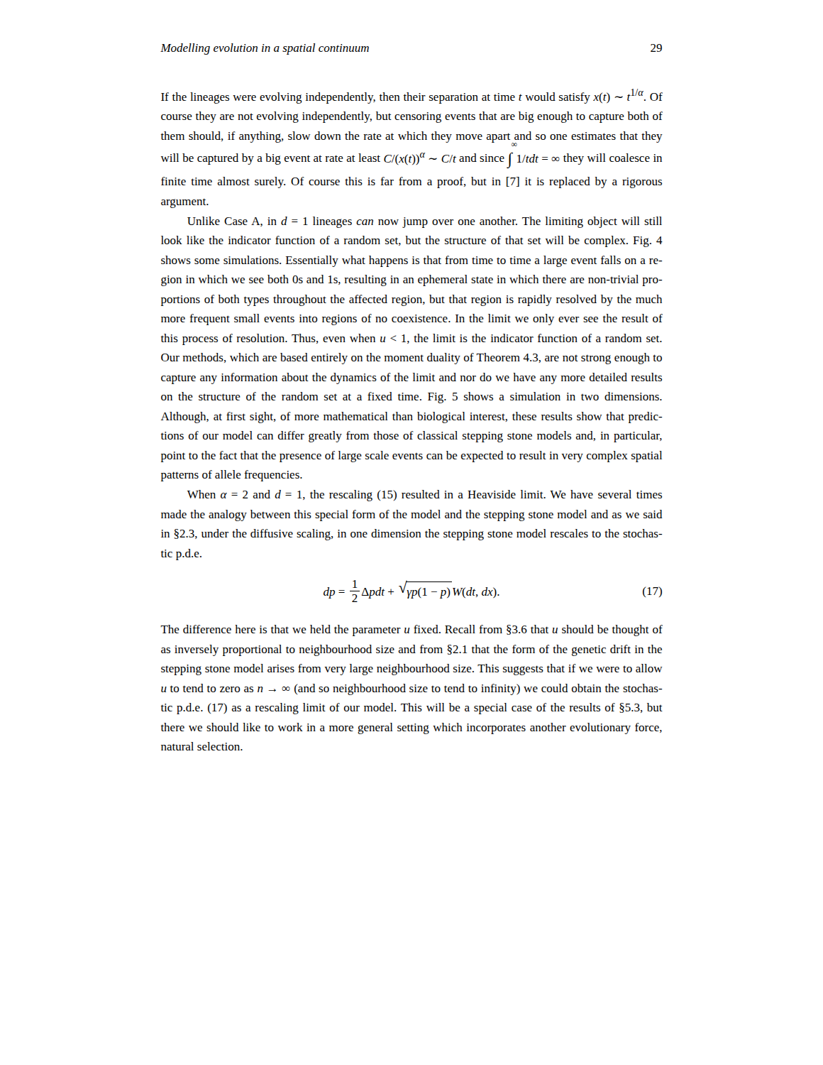Modelling evolution in a spatial continuum 29
If the lineages were evolving independently, then their separation at time t would satisfy x(t) ∼ t1/α. Of course they are not evolving independently, but censoring events that are big enough to capture both of them should, if anything, slow down the rate at which they move apart and so one estimates that they will be captured by a big event at rate at least C/(x(t))α ∼ C/t and since ∫∞ 1/tdt = ∞ they will coalesce in finite time almost surely. Of course this is far from a proof, but in [7] it is replaced by a rigorous argument.
Unlike Case A, in d = 1 lineages can now jump over one another. The limiting object will still look like the indicator function of a random set, but the structure of that set will be complex. Fig. 4 shows some simulations. Essentially what happens is that from time to time a large event falls on a region in which we see both 0s and 1s, resulting in an ephemeral state in which there are non-trivial proportions of both types throughout the affected region, but that region is rapidly resolved by the much more frequent small events into regions of no coexistence. In the limit we only ever see the result of this process of resolution. Thus, even when u < 1, the limit is the indicator function of a random set. Our methods, which are based entirely on the moment duality of Theorem 4.3, are not strong enough to capture any information about the dynamics of the limit and nor do we have any more detailed results on the structure of the random set at a fixed time. Fig. 5 shows a simulation in two dimensions. Although, at first sight, of more mathematical than biological interest, these results show that predictions of our model can differ greatly from those of classical stepping stone models and, in particular, point to the fact that the presence of large scale events can be expected to result in very complex spatial patterns of allele frequencies.
When α = 2 and d = 1, the rescaling (15) resulted in a Heaviside limit. We have several times made the analogy between this special form of the model and the stepping stone model and as we said in §2.3, under the diffusive scaling, in one dimension the stepping stone model rescales to the stochastic p.d.e.
dp = 12 Δpdt + γp(1 − p) W(dt, dx).
(17)
The difference here is that we held the parameter u fixed. Recall from §3.6 that u should be thought of as inversely proportional to neighbourhood size and from §2.1 that the form of the genetic drift in the stepping stone model arises from very large neighbourhood size. This suggests that if we were to allow u to tend to zero as n → ∞ (and so neighbourhood size to tend to infinity) we could obtain the stochastic p.d.e. (17) as a rescaling limit of our model. This will be a special case of the results of §5.3, but there we should like to work in a more general setting which incorporates another evolutionary force, natural selection.